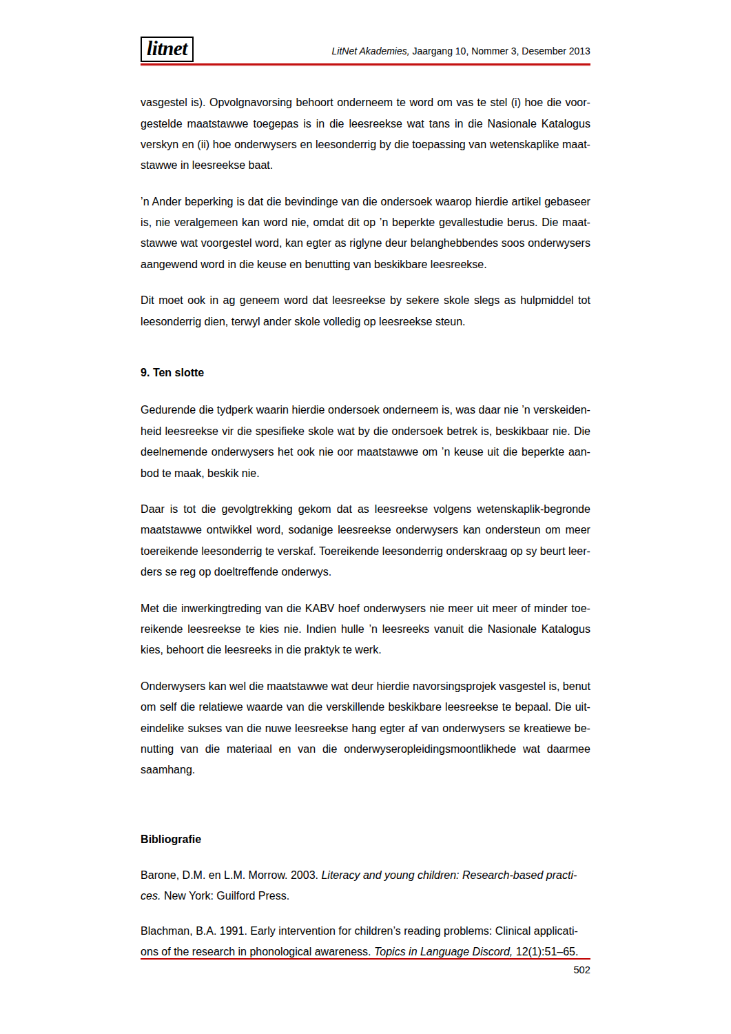litnet
LitNet Akademies, Jaargang 10, Nommer 3, Desember 2013
vasgestel is). Opvolgnavorsing behoort onderneem te word om vas te stel (i) hoe die voorgestelde maatstawwe toegepas is in die leesreekse wat tans in die Nasionale Katalogus verskyn en (ii) hoe onderwysers en leesonderrig by die toepassing van wetenskaplike maatstawwe in leesreekse baat.
’n Ander beperking is dat die bevindinge van die ondersoek waarop hierdie artikel gebaseer is, nie veralgemeen kan word nie, omdat dit op ’n beperkte gevallestudie berus. Die maatstawwe wat voorgestel word, kan egter as riglyne deur belanghebbendes soos onderwysers aangewend word in die keuse en benutting van beskikbare leesreekse.
Dit moet ook in ag geneem word dat leesreekse by sekere skole slegs as hulpmiddel tot leesonderrig dien, terwyl ander skole volledig op leesreekse steun.
9. Ten slotte
Gedurende die tydperk waarin hierdie ondersoek onderneem is, was daar nie ’n verskeidenheid leesreekse vir die spesifieke skole wat by die ondersoek betrek is, beskikbaar nie. Die deelnemende onderwysers het ook nie oor maatstawwe om ’n keuse uit die beperkte aanbod te maak, beskik nie.
Daar is tot die gevolgtrekking gekom dat as leesreekse volgens wetenskaplik-begronde maatstawwe ontwikkel word, sodanige leesreekse onderwysers kan ondersteun om meer toereikende leesonderrig te verskaf. Toereikende leesonderrig onderskraag op sy beurt leerders se reg op doeltreffende onderwys.
Met die inwerkingtreding van die KABV hoef onderwysers nie meer uit meer of minder toereikende leesreekse te kies nie. Indien hulle ’n leesreeks vanuit die Nasionale Katalogus kies, behoort die leesreeks in die praktyk te werk.
Onderwysers kan wel die maatstawwe wat deur hierdie navorsingsprojek vasgestel is, benut om self die relatiewe waarde van die verskillende beskikbare leesreekse te bepaal. Die uiteindelike sukses van die nuwe leesreekse hang egter af van onderwysers se kreatiewe benutting van die materiaal en van die onderwyseropleidingsmoontlikhede wat daarmee saamhang.
Bibliografie
Barone, D.M. en L.M. Morrow. 2003. Literacy and young children: Research-based practices. New York: Guilford Press.
Blachman, B.A. 1991. Early intervention for children’s reading problems: Clinical applications of the research in phonological awareness. Topics in Language Discord, 12(1):51–65.
502